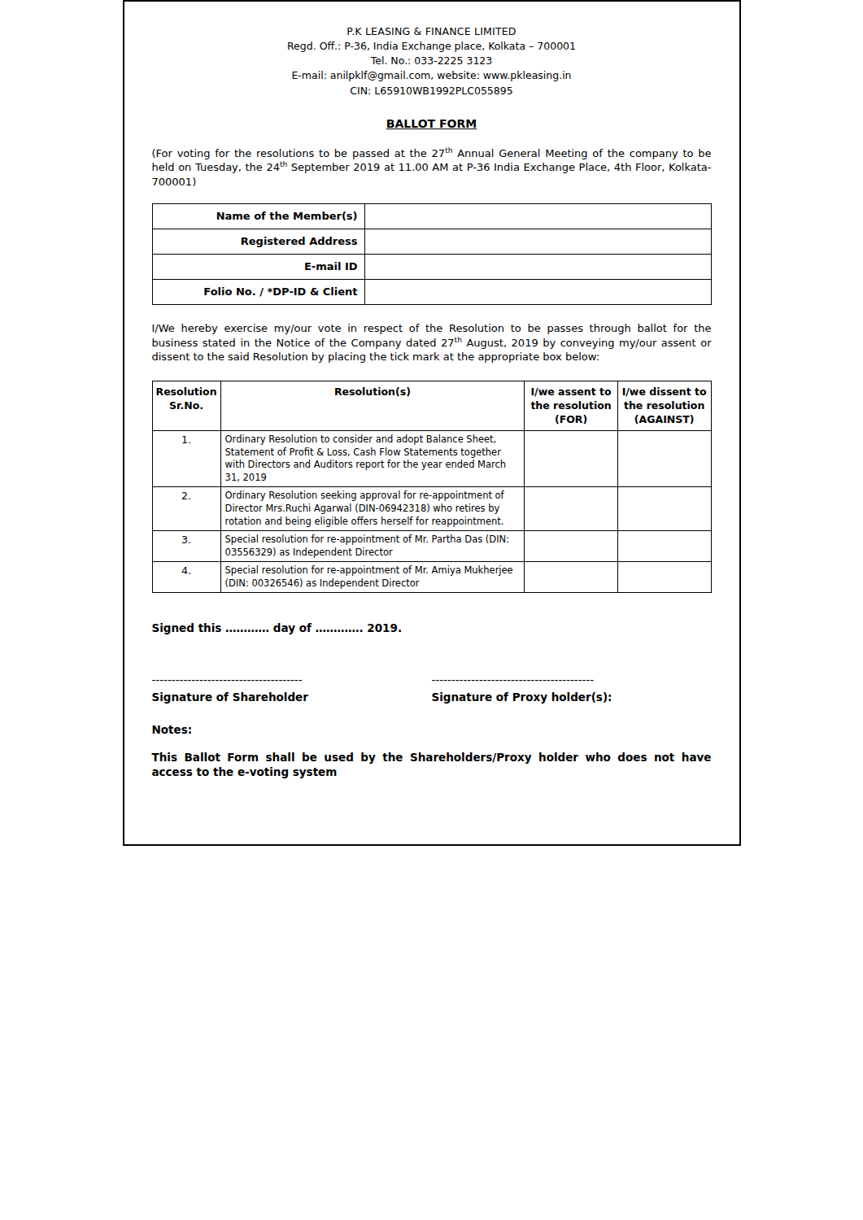P.K LEASING & FINANCE LIMITED
Regd. Off.: P-36, India Exchange place, Kolkata – 700001
Tel. No.: 033-2225 3123
E-mail: anilpklf@gmail.com, website: www.pkleasing.in
CIN: L65910WB1992PLC055895
BALLOT FORM
(For voting for the resolutions to be passed at the 27th Annual General Meeting of the company to be held on Tuesday, the 24th September 2019 at 11.00 AM at P-36 India Exchange Place, 4th Floor, Kolkata-700001)
| Name of the Member(s) | |
| Registered Address | |
| E-mail ID | |
| Folio No. / *DP-ID & Client | |
I/We hereby exercise my/our vote in respect of the Resolution to be passes through ballot for the business stated in the Notice of the Company dated 27th August, 2019 by conveying my/our assent or dissent to the said Resolution by placing the tick mark at the appropriate box below:
| Resolution Sr.No. | Resolution(s) | I/we assent to the resolution (FOR) | I/we dissent to the resolution (AGAINST) |
| --- | --- | --- | --- |
| 1. | Ordinary Resolution to consider and adopt Balance Sheet, Statement of Profit & Loss, Cash Flow Statements together with Directors and Auditors report for the year ended March 31, 2019 | | |
| 2. | Ordinary Resolution seeking approval for re-appointment of Director Mrs.Ruchi Agarwal (DIN-06942318) who retires by rotation and being eligible offers herself for reappointment. | | |
| 3. | Special resolution for re-appointment of Mr. Partha Das (DIN: 03556329) as Independent Director | | |
| 4. | Special resolution for re-appointment of Mr. Amiya Mukherjee (DIN: 00326546) as Independent Director | | |
Signed this ………… day of …………. 2019.
| -------------------------------------- Signature of Shareholder | ----------------------------------------- Signature of Proxy holder(s): |
Notes:
This Ballot Form shall be used by the Shareholders/Proxy holder who does not have access to the e-voting system